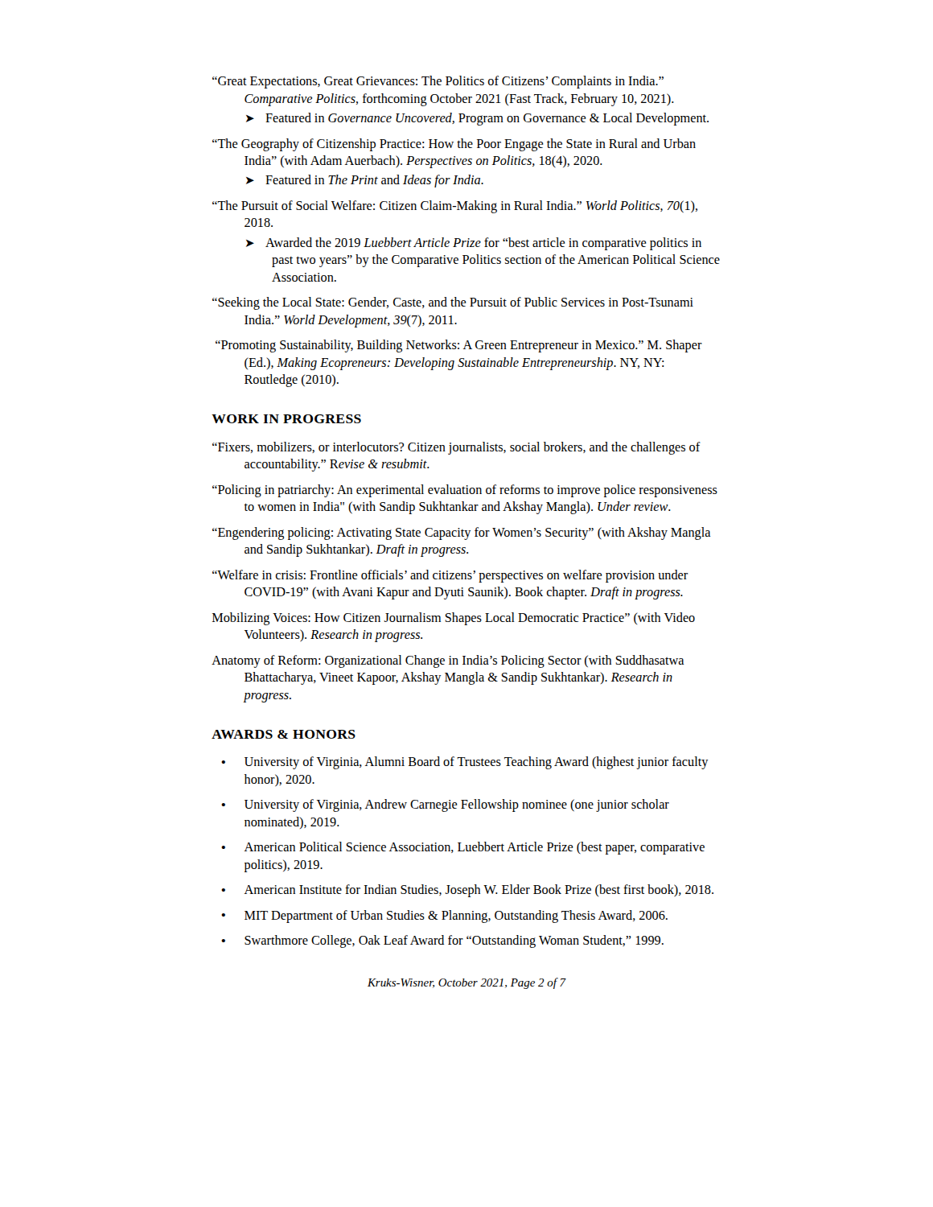“Great Expectations, Great Grievances: The Politics of Citizens’ Complaints in India.” Comparative Politics, forthcoming October 2021 (Fast Track, February 10, 2021).
➤Featured in Governance Uncovered, Program on Governance & Local Development.
“The Geography of Citizenship Practice: How the Poor Engage the State in Rural and Urban India” (with Adam Auerbach). Perspectives on Politics, 18(4), 2020.
➤Featured in The Print and Ideas for India.
“The Pursuit of Social Welfare: Citizen Claim-Making in Rural India.” World Politics, 70(1), 2018.
➤Awarded the 2019 Luebbert Article Prize for “best article in comparative politics in past two years” by the Comparative Politics section of the American Political Science Association.
“Seeking the Local State: Gender, Caste, and the Pursuit of Public Services in Post-Tsunami India.” World Development, 39(7), 2011.
“Promoting Sustainability, Building Networks: A Green Entrepreneur in Mexico.” M. Shaper (Ed.), Making Ecopreneurs: Developing Sustainable Entrepreneurship. NY, NY: Routledge (2010).
WORK IN PROGRESS
“Fixers, mobilizers, or interlocutors? Citizen journalists, social brokers, and the challenges of accountability.” Revise & resubmit.
“Policing in patriarchy: An experimental evaluation of reforms to improve police responsiveness to women in India" (with Sandip Sukhtankar and Akshay Mangla). Under review.
“Engendering policing: Activating State Capacity for Women’s Security” (with Akshay Mangla and Sandip Sukhtankar). Draft in progress.
“Welfare in crisis: Frontline officials’ and citizens’ perspectives on welfare provision under COVID-19” (with Avani Kapur and Dyuti Saunik). Book chapter. Draft in progress.
Mobilizing Voices: How Citizen Journalism Shapes Local Democratic Practice” (with Video Volunteers). Research in progress.
Anatomy of Reform: Organizational Change in India’s Policing Sector (with Suddhasatwa Bhattacharya, Vineet Kapoor, Akshay Mangla & Sandip Sukhtankar). Research in progress.
AWARDS & HONORS
University of Virginia, Alumni Board of Trustees Teaching Award (highest junior faculty honor), 2020.
University of Virginia, Andrew Carnegie Fellowship nominee (one junior scholar nominated), 2019.
American Political Science Association, Luebbert Article Prize (best paper, comparative politics), 2019.
American Institute for Indian Studies, Joseph W. Elder Book Prize (best first book), 2018.
MIT Department of Urban Studies & Planning, Outstanding Thesis Award, 2006.
Swarthmore College, Oak Leaf Award for “Outstanding Woman Student,” 1999.
Kruks-Wisner, October 2021, Page 2 of 7